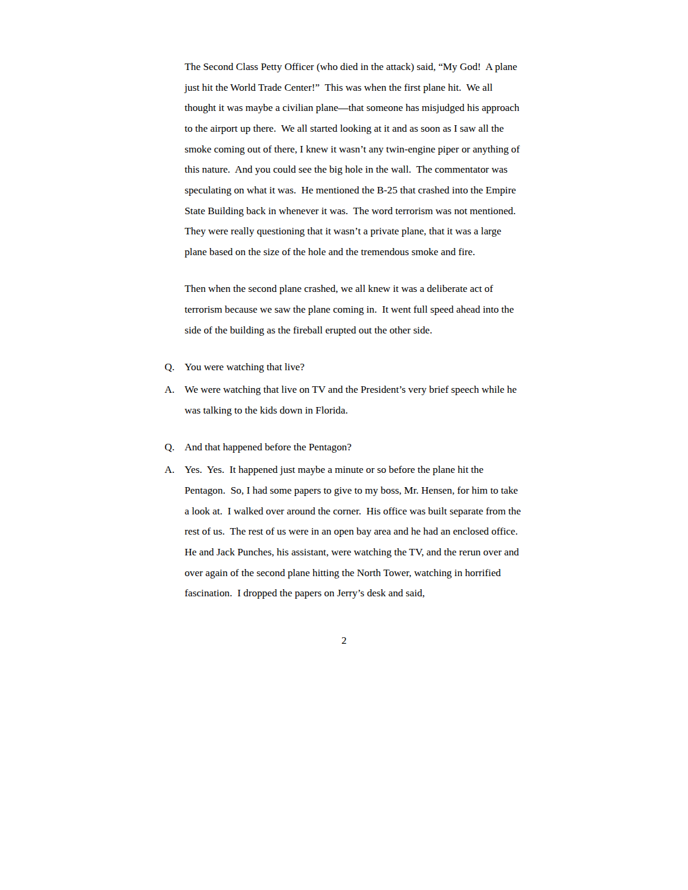The Second Class Petty Officer (who died in the attack) said, “My God! A plane just hit the World Trade Center!” This was when the first plane hit. We all thought it was maybe a civilian plane—that someone has misjudged his approach to the airport up there. We all started looking at it and as soon as I saw all the smoke coming out of there, I knew it wasn’t any twin-engine piper or anything of this nature. And you could see the big hole in the wall. The commentator was speculating on what it was. He mentioned the B-25 that crashed into the Empire State Building back in whenever it was. The word terrorism was not mentioned. They were really questioning that it wasn’t a private plane, that it was a large plane based on the size of the hole and the tremendous smoke and fire.
Then when the second plane crashed, we all knew it was a deliberate act of terrorism because we saw the plane coming in. It went full speed ahead into the side of the building as the fireball erupted out the other side.
Q.
You were watching that live?
A.
We were watching that live on TV and the President’s very brief speech while he was talking to the kids down in Florida.
Q.
And that happened before the Pentagon?
A.
Yes. Yes. It happened just maybe a minute or so before the plane hit the Pentagon. So, I had some papers to give to my boss, Mr. Hensen, for him to take a look at. I walked over around the corner. His office was built separate from the rest of us. The rest of us were in an open bay area and he had an enclosed office. He and Jack Punches, his assistant, were watching the TV, and the rerun over and over again of the second plane hitting the North Tower, watching in horrified fascination. I dropped the papers on Jerry’s desk and said,
2